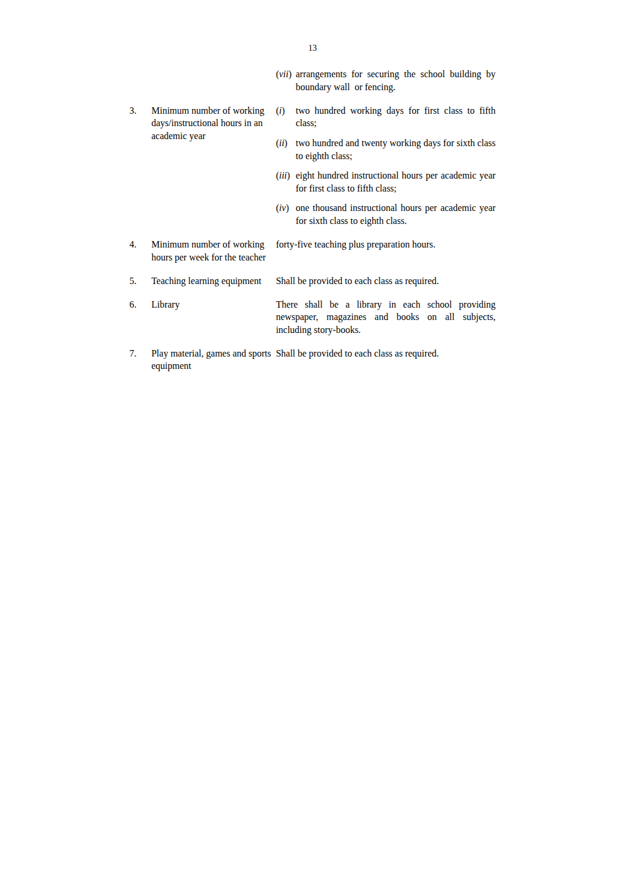13
| | | ( vii ) arrangements for securing the school building by boundary wall or fencing. |
| 3. | Minimum number of working days/instructional hours in an academic year | ( i ) two hundred working days for first class to fifth class; ( ii ) two hundred and twenty working days for sixth class to eighth class; ( iii ) eight hundred instructional hours per academic year for first class to fifth class; ( iv ) one thousand instructional hours per academic year for sixth class to eighth class. |
| 4. | Minimum number of working hours per week for the teacher | forty-five teaching plus preparation hours. |
| 5. | Teaching learning equipment | Shall be provided to each class as required. |
| 6. | Library | There shall be a library in each school providing newspaper, magazines and books on all subjects, including story-books. |
| 7. | Play material, games and sports equipment | Shall be provided to each class as required. |